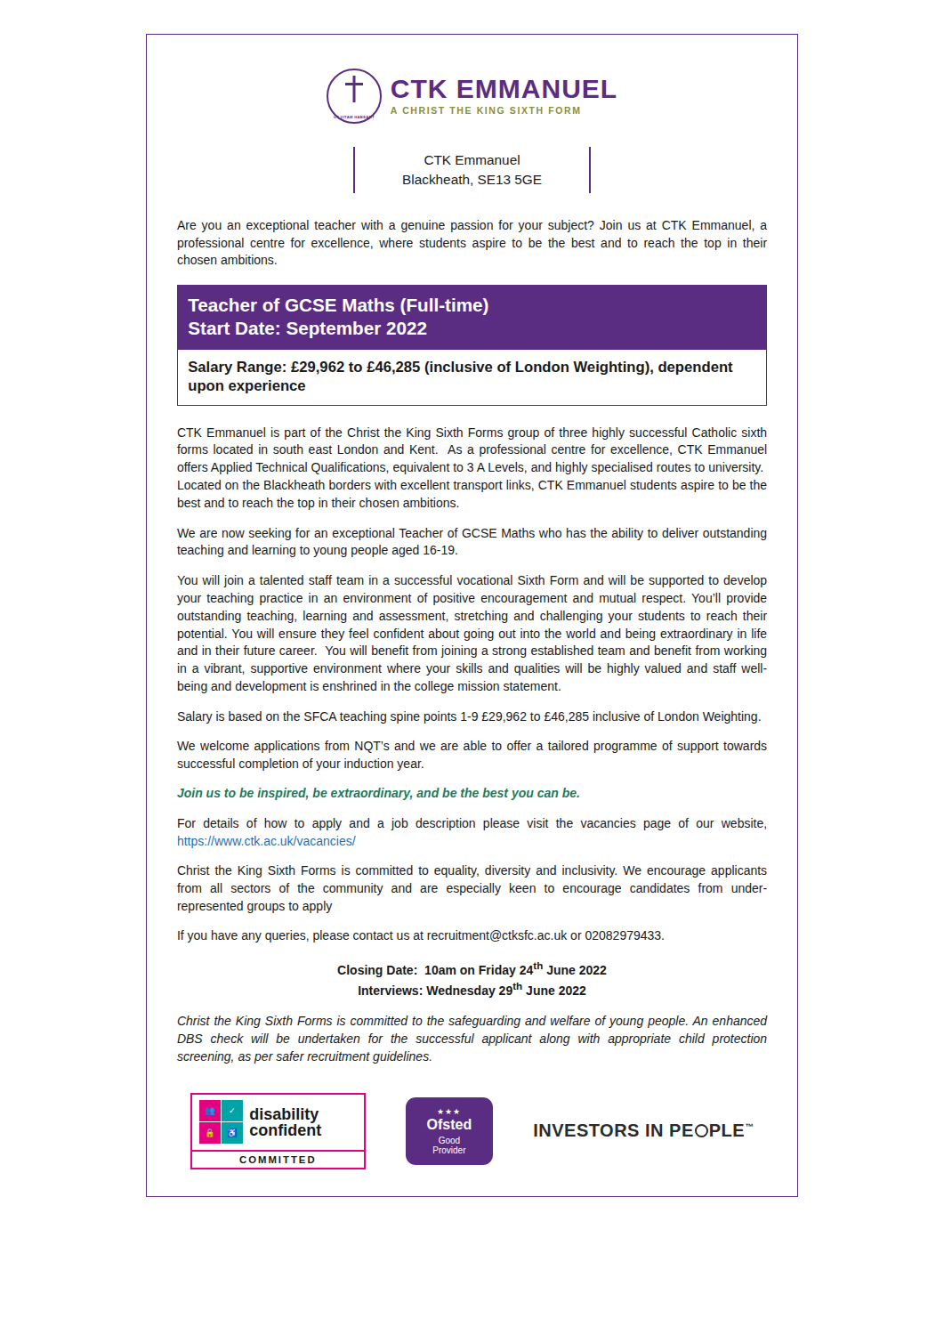Ut vitam habeant CTK EMMANUEL
A Christ the King Sixth Form
CTK Emmanuel
Blackheath, SE13 5GE
Are you an exceptional teacher with a genuine passion for your subject? Join us at CTK Emmanuel, a professional centre for excellence, where students aspire to be the best and to reach the top in their chosen ambitions.
Teacher of GCSE Maths (Full-time)
Start Date: September 2022
Salary Range: £29,962 to £46,285 (inclusive of London Weighting), dependent upon experience
CTK Emmanuel is part of the Christ the King Sixth Forms group of three highly successful Catholic sixth forms located in south east London and Kent. As a professional centre for excellence, CTK Emmanuel offers Applied Technical Qualifications, equivalent to 3 A Levels, and highly specialised routes to university. Located on the Blackheath borders with excellent transport links, CTK Emmanuel students aspire to be the best and to reach the top in their chosen ambitions.
We are now seeking for an exceptional Teacher of GCSE Maths who has the ability to deliver outstanding teaching and learning to young people aged 16-19.
You will join a talented staff team in a successful vocational Sixth Form and will be supported to develop your teaching practice in an environment of positive encouragement and mutual respect. You’ll provide outstanding teaching, learning and assessment, stretching and challenging your students to reach their potential. You will ensure they feel confident about going out into the world and being extraordinary in life and in their future career. You will benefit from joining a strong established team and benefit from working in a vibrant, supportive environment where your skills and qualities will be highly valued and staff well-being and development is enshrined in the college mission statement.
Salary is based on the SFCA teaching spine points 1-9 £29,962 to £46,285 inclusive of London Weighting.
We welcome applications from NQT’s and we are able to offer a tailored programme of support towards successful completion of your induction year.
Join us to be inspired, be extraordinary, and be the best you can be.
For details of how to apply and a job description please visit the vacancies page of our website, https://www.ctk.ac.uk/vacancies/
Christ the King Sixth Forms is committed to equality, diversity and inclusivity. We encourage applicants from all sectors of the community and are especially keen to encourage candidates from under-represented groups to apply
If you have any queries, please contact us at recruitment@ctksfc.ac.uk or 02082979433.
Closing Date: 10am on Friday 24th June 2022
Interviews: Wednesday 29th June 2022
Christ the King Sixth Forms is committed to the safeguarding and welfare of young people. An enhanced DBS check will be undertaken for the successful applicant along with appropriate child protection screening, as per safer recruitment guidelines.
👥
✓
🔒
♿
disability
confident
COMMITTED
★★★
Ofsted
Good
Provider
INVESTORS IN PE PLE™